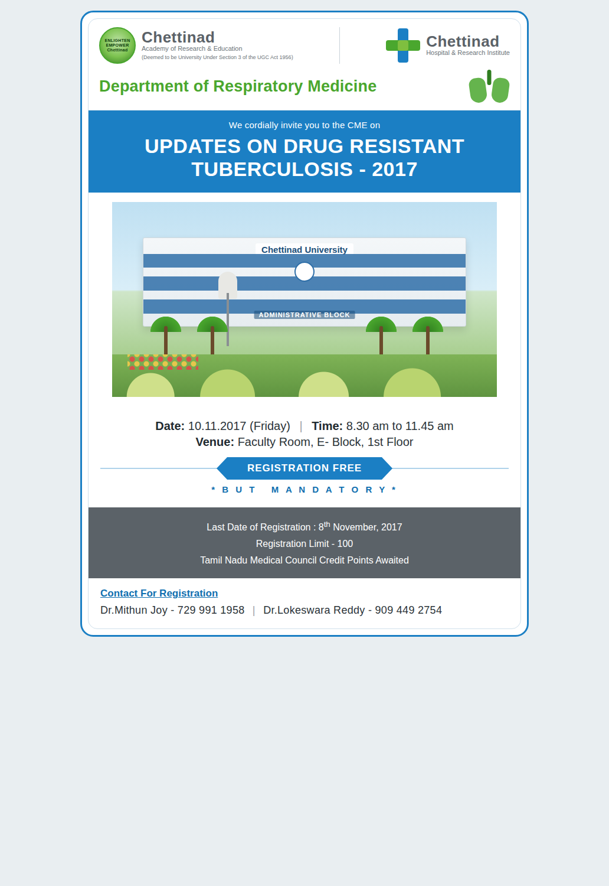ENLIGHTEN
EMPOWER
Chettinad
Chettinad
Academy of Research & Education
(Deemed to be University Under Section 3 of the UGC Act 1956)
Chettinad
Hospital & Research Institute
Department of Respiratory Medicine
We cordially invite you to the CME on
Updates on Drug Resistant
Tuberculosis - 2017
Chettinad University
ADMINISTRATIVE BLOCK
Date: 10.11.2017 (Friday) | Time: 8.30 am to 11.45 am
Venue: Faculty Room, E- Block, 1st Floor
REGISTRATION FREE
* B U T M A N D A T O R Y *
Last Date of Registration : 8th November, 2017
Registration Limit - 100
Tamil Nadu Medical Council Credit Points Awaited
Contact For Registration
Dr.Mithun Joy - 729 991 1958 | Dr.Lokeswara Reddy - 909 449 2754